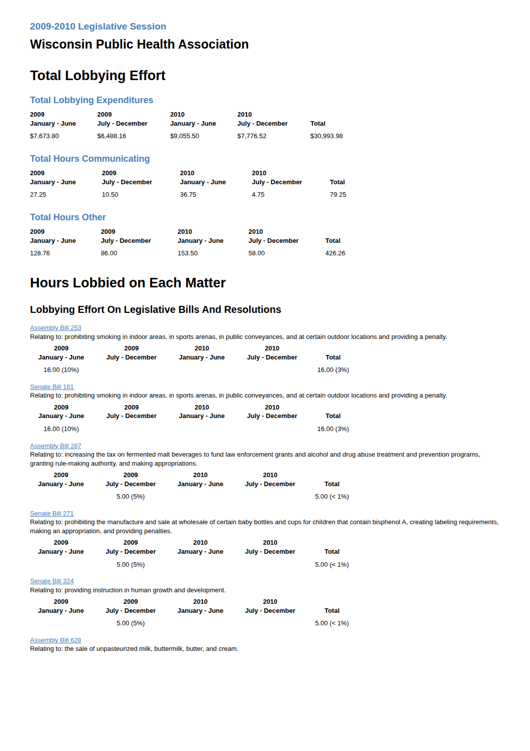2009-2010 Legislative Session
Wisconsin Public Health Association
Total Lobbying Effort
Total Lobbying Expenditures
| 2009 January - June | 2009 July - December | 2010 January - June | 2010 July - December | Total |
| --- | --- | --- | --- | --- |
| $7,673.80 | $6,488.16 | $9,055.50 | $7,776.52 | $30,993.98 |
Total Hours Communicating
| 2009 January - June | 2009 July - December | 2010 January - June | 2010 July - December | Total |
| --- | --- | --- | --- | --- |
| 27.25 | 10.50 | 36.75 | 4.75 | 79.25 |
Total Hours Other
| 2009 January - June | 2009 July - December | 2010 January - June | 2010 July - December | Total |
| --- | --- | --- | --- | --- |
| 128.76 | 86.00 | 153.50 | 58.00 | 426.26 |
Hours Lobbied on Each Matter
Lobbying Effort On Legislative Bills And Resolutions
Assembly Bill 253
Relating to: prohibiting smoking in indoor areas, in sports arenas, in public conveyances, and at certain outdoor locations and providing a penalty.
| 2009 January - June | 2009 July - December | 2010 January - June | 2010 July - December | Total |
| --- | --- | --- | --- | --- |
| 16.00 (10%) | | | | 16.00 (3%) |
Senate Bill 181
Relating to: prohibiting smoking in indoor areas, in sports arenas, in public conveyances, and at certain outdoor locations and providing a penalty.
| 2009 January - June | 2009 July - December | 2010 January - June | 2010 July - December | Total |
| --- | --- | --- | --- | --- |
| 16.00 (10%) | | | | 16.00 (3%) |
Assembly Bill 287
Relating to: increasing the tax on fermented malt beverages to fund law enforcement grants and alcohol and drug abuse treatment and prevention programs, granting rule-making authority, and making appropriations.
| 2009 January - June | 2009 July - December | 2010 January - June | 2010 July - December | Total |
| --- | --- | --- | --- | --- |
| | 5.00 (5%) | | | 5.00 (< 1%) |
Senate Bill 271
Relating to: prohibiting the manufacture and sale at wholesale of certain baby bottles and cups for children that contain bisphenol A, creating labeling requirements, making an appropriation, and providing penalties.
| 2009 January - June | 2009 July - December | 2010 January - June | 2010 July - December | Total |
| --- | --- | --- | --- | --- |
| | 5.00 (5%) | | | 5.00 (< 1%) |
Senate Bill 324
Relating to: providing instruction in human growth and development.
| 2009 January - June | 2009 July - December | 2010 January - June | 2010 July - December | Total |
| --- | --- | --- | --- | --- |
| | 5.00 (5%) | | | 5.00 (< 1%) |
Assembly Bill 628
Relating to: the sale of unpasteurized milk, buttermilk, butter, and cream.